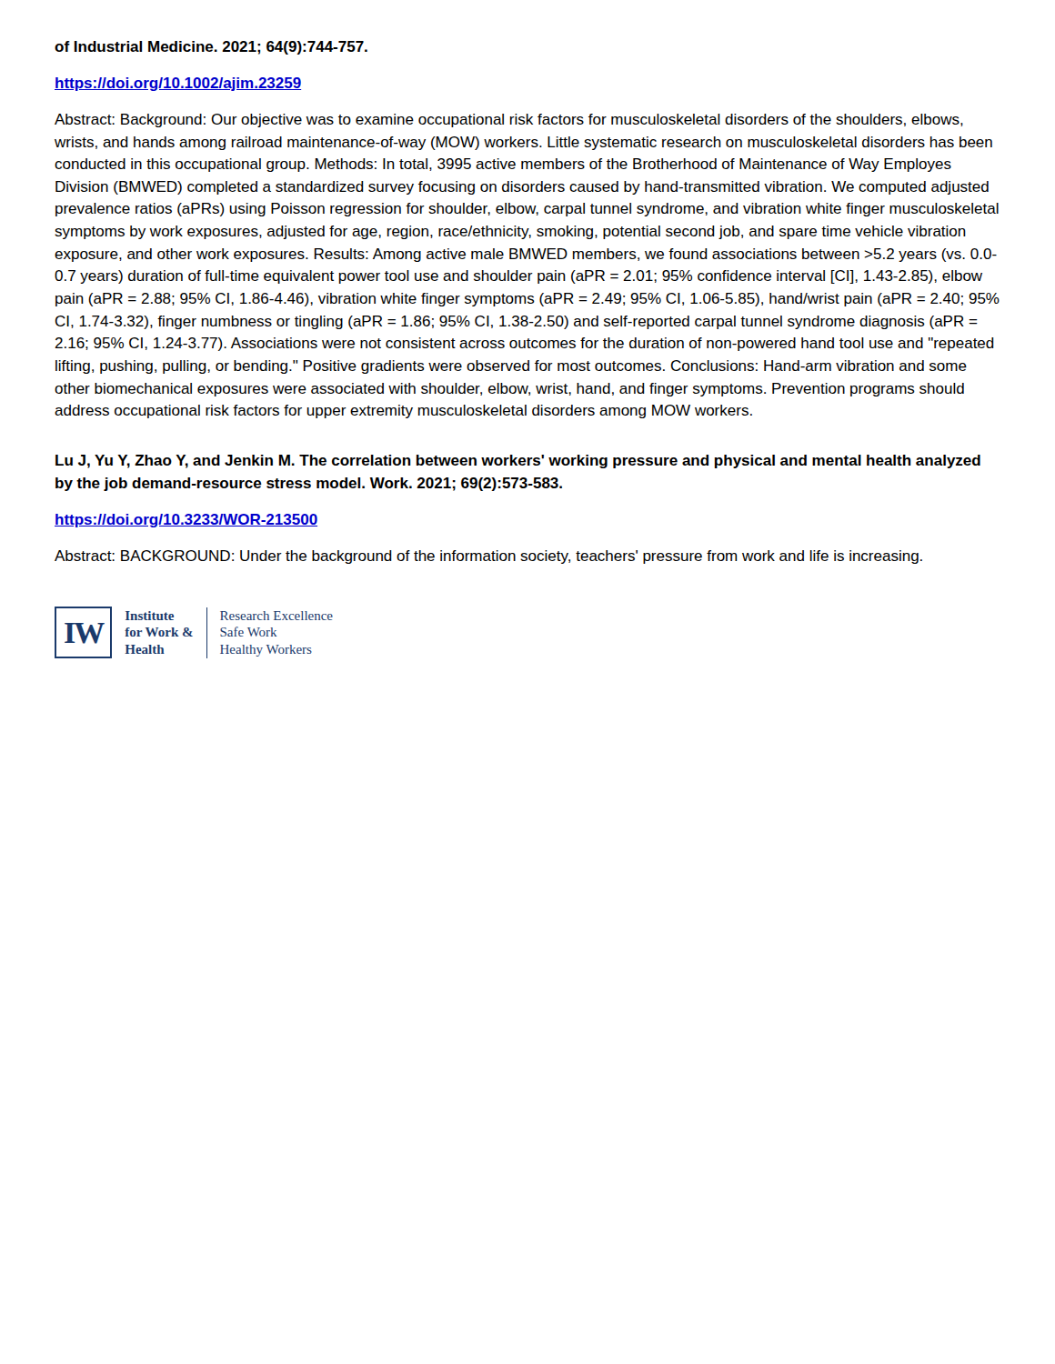of Industrial Medicine. 2021; 64(9):744-757.
https://doi.org/10.1002/ajim.23259
Abstract: Background: Our objective was to examine occupational risk factors for musculoskeletal disorders of the shoulders, elbows, wrists, and hands among railroad maintenance-of-way (MOW) workers. Little systematic research on musculoskeletal disorders has been conducted in this occupational group. Methods: In total, 3995 active members of the Brotherhood of Maintenance of Way Employes Division (BMWED) completed a standardized survey focusing on disorders caused by hand-transmitted vibration. We computed adjusted prevalence ratios (aPRs) using Poisson regression for shoulder, elbow, carpal tunnel syndrome, and vibration white finger musculoskeletal symptoms by work exposures, adjusted for age, region, race/ethnicity, smoking, potential second job, and spare time vehicle vibration exposure, and other work exposures. Results: Among active male BMWED members, we found associations between >5.2 years (vs. 0.0-0.7 years) duration of full-time equivalent power tool use and shoulder pain (aPR = 2.01; 95% confidence interval [CI], 1.43-2.85), elbow pain (aPR = 2.88; 95% CI, 1.86-4.46), vibration white finger symptoms (aPR = 2.49; 95% CI, 1.06-5.85), hand/wrist pain (aPR = 2.40; 95% CI, 1.74-3.32), finger numbness or tingling (aPR = 1.86; 95% CI, 1.38-2.50) and self-reported carpal tunnel syndrome diagnosis (aPR = 2.16; 95% CI, 1.24-3.77). Associations were not consistent across outcomes for the duration of non-powered hand tool use and "repeated lifting, pushing, pulling, or bending." Positive gradients were observed for most outcomes. Conclusions: Hand-arm vibration and some other biomechanical exposures were associated with shoulder, elbow, wrist, hand, and finger symptoms. Prevention programs should address occupational risk factors for upper extremity musculoskeletal disorders among MOW workers.
Lu J, Yu Y, Zhao Y, and Jenkin M. The correlation between workers' working pressure and physical and mental health analyzed by the job demand-resource stress model. Work. 2021; 69(2):573-583.
https://doi.org/10.3233/WOR-213500
Abstract: BACKGROUND: Under the background of the information society, teachers' pressure from work and life is increasing.
IW
Institute
for Work &
Health
Research Excellence
Safe Work
Healthy Workers